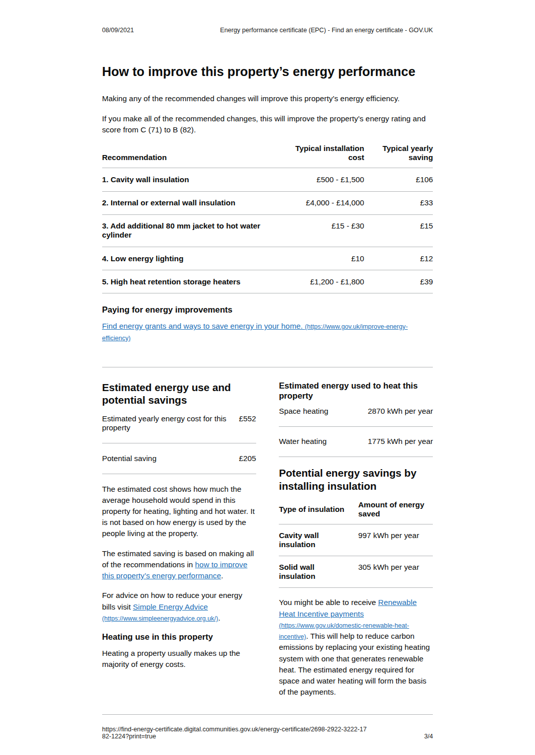08/09/2021
Energy performance certificate (EPC) - Find an energy certificate - GOV.UK
How to improve this property’s energy performance
Making any of the recommended changes will improve this property’s energy efficiency.
If you make all of the recommended changes, this will improve the property’s energy rating and score from C (71) to B (82).
| Recommendation | Typical installation cost | Typical yearly saving |
| --- | --- | --- |
| 1. Cavity wall insulation | £500 - £1,500 | £106 |
| 2. Internal or external wall insulation | £4,000 - £14,000 | £33 |
| 3. Add additional 80 mm jacket to hot water cylinder | £15 - £30 | £15 |
| 4. Low energy lighting | £10 | £12 |
| 5. High heat retention storage heaters | £1,200 - £1,800 | £39 |
Paying for energy improvements
Find energy grants and ways to save energy in your home. (https://www.gov.uk/improve-energy-efficiency)
Estimated energy use and potential savings
| Estimated yearly energy cost for this property | £552 |
| Potential saving | £205 |
The estimated cost shows how much the average household would spend in this property for heating, lighting and hot water. It is not based on how energy is used by the people living at the property.
The estimated saving is based on making all of the recommendations in how to improve this property’s energy performance.
For advice on how to reduce your energy bills visit Simple Energy Advice (https://www.simpleenergyadvice.org.uk/).
Heating use in this property
Heating a property usually makes up the majority of energy costs.
Estimated energy used to heat this property
| Space heating | 2870 kWh per year |
| Water heating | 1775 kWh per year |
Potential energy savings by installing insulation
| Type of insulation | Amount of energy saved |
| --- | --- |
| Cavity wall insulation | 997 kWh per year |
| Solid wall insulation | 305 kWh per year |
You might be able to receive Renewable Heat Incentive payments (https://www.gov.uk/domestic-renewable-heat-incentive). This will help to reduce carbon emissions by replacing your existing heating system with one that generates renewable heat. The estimated energy required for space and water heating will form the basis of the payments.
https://find-energy-certificate.digital.communities.gov.uk/energy-certificate/2698-2922-3222-1782-1224?print=true
3/4